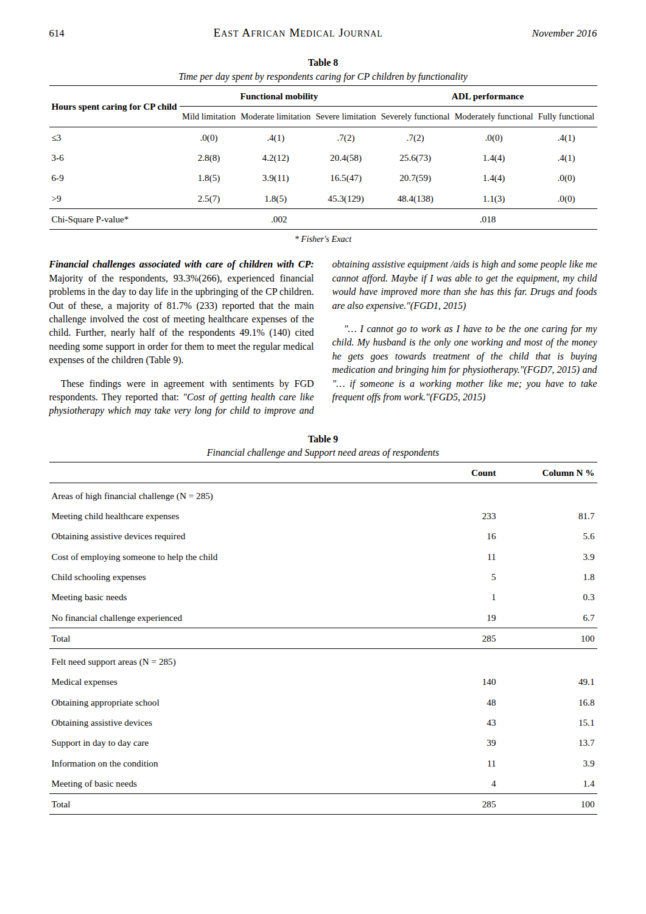614 East African Medical Journal November 2016
Table 8 Time per day spent by respondents caring for CP children by functionality
| Hours spent caring for CP child | Functional mobility | ADL performance |
| --- | --- | --- |
| Mild limitation | Moderate limitation | Severe limitation | Severely functional | Moderately functional | Fully functional |
| ≤3 | .0(0) | .4(1) | .7(2) | .7(2) | .0(0) | .4(1) |
| 3-6 | 2.8(8) | 4.2(12) | 20.4(58) | 25.6(73) | 1.4(4) | .4(1) |
| 6-9 | 1.8(5) | 3.9(11) | 16.5(47) | 20.7(59) | 1.4(4) | .0(0) |
| >9 | 2.5(7) | 1.8(5) | 45.3(129) | 48.4(138) | 1.1(3) | .0(0) |
| Chi-Square P-value* | .002 | .018 |
* Fisher's Exact
Financial challenges associated with care of children with CP: Majority of the respondents, 93.3%(266), experienced financial problems in the day to day life in the upbringing of the CP children. Out of these, a majority of 81.7% (233) reported that the main challenge involved the cost of meeting healthcare expenses of the child. Further, nearly half of the respondents 49.1% (140) cited needing some support in order for them to meet the regular medical expenses of the children (Table 9).
These findings were in agreement with sentiments by FGD respondents. They reported that: "Cost of getting health care like physiotherapy which may take very long for child to improve and obtaining assistive equipment /aids is high and some people like me cannot afford. Maybe if I was able to get the equipment, my child would have improved more than she has this far. Drugs and foods are also expensive."(FGD1, 2015)
"… I cannot go to work as I have to be the one caring for my child. My husband is the only one working and most of the money he gets goes towards treatment of the child that is buying medication and bringing him for physiotherapy."(FGD7, 2015) and "… if someone is a working mother like me; you have to take frequent offs from work."(FGD5, 2015)
Table 9 Financial challenge and Support need areas of respondents
| | Count | Column N % |
| --- | --- | --- |
| Areas of high financial challenge (N = 285) | | |
| Meeting child healthcare expenses | 233 | 81.7 |
| Obtaining assistive devices required | 16 | 5.6 |
| Cost of employing someone to help the child | 11 | 3.9 |
| Child schooling expenses | 5 | 1.8 |
| Meeting basic needs | 1 | 0.3 |
| No financial challenge experienced | 19 | 6.7 |
| Total | 285 | 100 |
| Felt need support areas (N = 285) | | |
| Medical expenses | 140 | 49.1 |
| Obtaining appropriate school | 48 | 16.8 |
| Obtaining assistive devices | 43 | 15.1 |
| Support in day to day care | 39 | 13.7 |
| Information on the condition | 11 | 3.9 |
| Meeting of basic needs | 4 | 1.4 |
| Total | 285 | 100 |